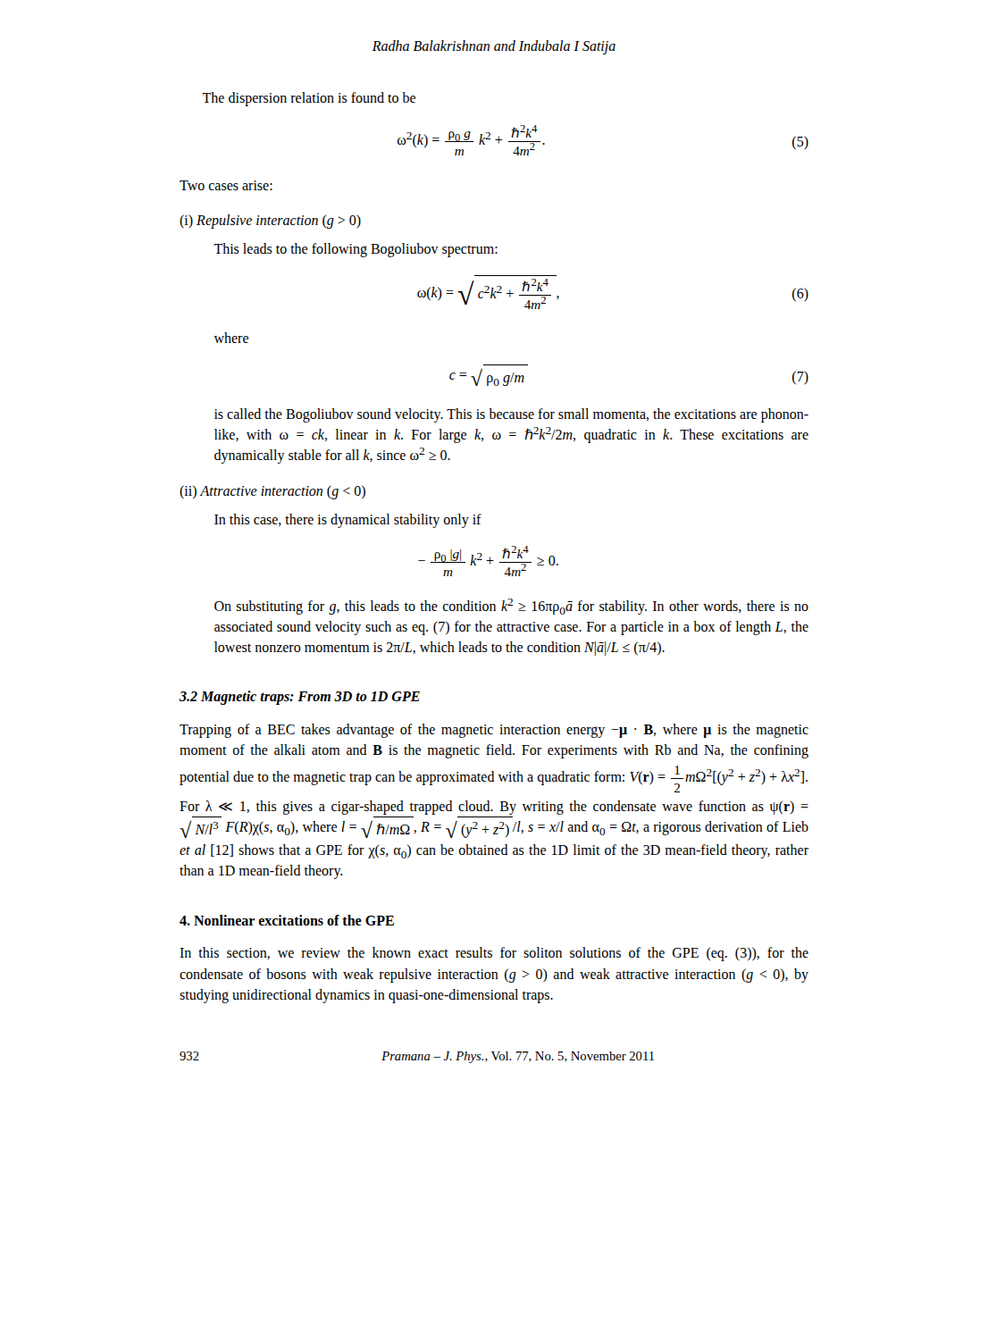Radha Balakrishnan and Indubala I Satija
The dispersion relation is found to be
ω2(k) = ρ0 g m k2 + ℏ2k44m2.
(5)
Two cases arise:
(i) Repulsive interaction (g > 0)
This leads to the following Bogoliubov spectrum:
ω(k) = √c2k2 + ℏ2k44m2,
(6)
where
c = √ρ0 g/m
(7)
is called the Bogoliubov sound velocity. This is because for small momenta, the excitations are phonon-like, with ω = ck, linear in k. For large k, ω = ℏ2k2/2m, quadratic in k. These excitations are dynamically stable for all k, since ω2 ≥ 0.
(ii) Attractive interaction (g < 0)
In this case, there is dynamical stability only if
− ρ0 |g|m k2 + ℏ2k44m2 ≥ 0.
On substituting for g, this leads to the condition k2 ≥ 16πρ0ā for stability. In other words, there is no associated sound velocity such as eq. (7) for the attractive case. For a particle in a box of length L, the lowest nonzero momentum is 2π/L, which leads to the condition N|ā|/L ≤ (π/4).
3.2 Magnetic traps: From 3D to 1D GPE
Trapping of a BEC takes advantage of the magnetic interaction energy −μ · B, where μ is the magnetic moment of the alkali atom and B is the magnetic field. For experiments with Rb and Na, the confining potential due to the magnetic trap can be approximated with a quadratic form: V(r) = 12 m Ω2[(y2 + z2) + λx2]. For λ ≪ 1, this gives a cigar-shaped trapped cloud. By writing the condensate wave function as ψ(r) = √N/l3 F(R)χ(s, α0), where l = √ℏ/m Ω, R = √(y2 + z2)/l, s = x/l and α0 = Ωt, a rigorous derivation of Lieb et al [12] shows that a GPE for χ(s, α0) can be obtained as the 1D limit of the 3D mean-field theory, rather than a 1D mean-field theory.
4. Nonlinear excitations of the GPE
In this section, we review the known exact results for soliton solutions of the GPE (eq. (3)), for the condensate of bosons with weak repulsive interaction (g > 0) and weak attractive interaction (g < 0), by studying unidirectional dynamics in quasi-one-dimensional traps.
932
Pramana – J. Phys., Vol. 77, No. 5, November 2011